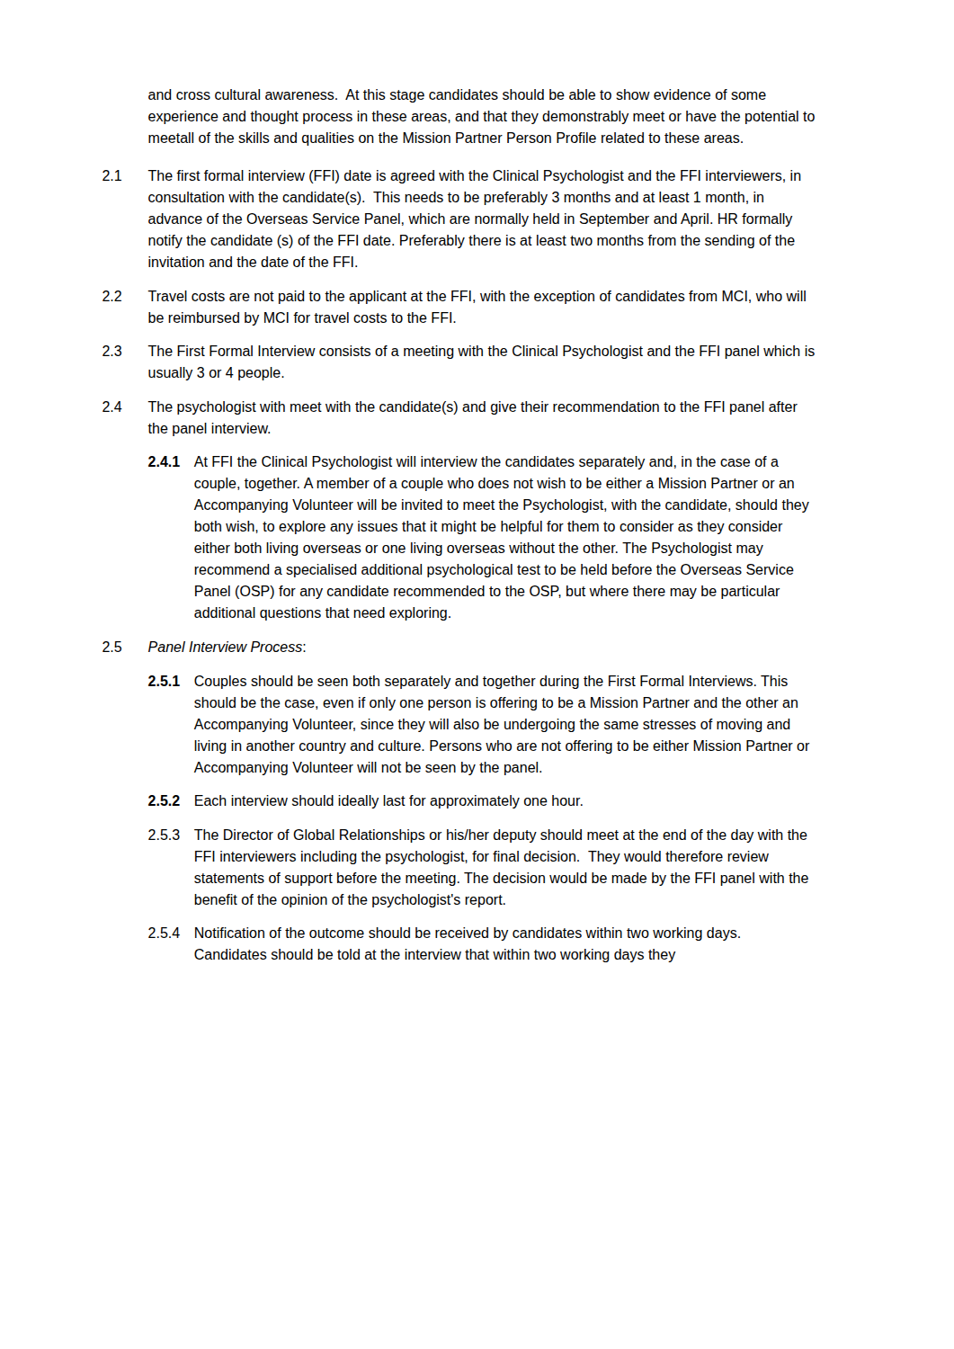and cross cultural awareness. At this stage candidates should be able to show evidence of some experience and thought process in these areas, and that they demonstrably meet or have the potential to meetall of the skills and qualities on the Mission Partner Person Profile related to these areas.
2.1 The first formal interview (FFI) date is agreed with the Clinical Psychologist and the FFI interviewers, in consultation with the candidate(s). This needs to be preferably 3 months and at least 1 month, in advance of the Overseas Service Panel, which are normally held in September and April. HR formally notify the candidate (s) of the FFI date. Preferably there is at least two months from the sending of the invitation and the date of the FFI.
2.2 Travel costs are not paid to the applicant at the FFI, with the exception of candidates from MCI, who will be reimbursed by MCI for travel costs to the FFI.
2.3 The First Formal Interview consists of a meeting with the Clinical Psychologist and the FFI panel which is usually 3 or 4 people.
2.4 The psychologist with meet with the candidate(s) and give their recommendation to the FFI panel after the panel interview.
2.4.1 At FFI the Clinical Psychologist will interview the candidates separately and, in the case of a couple, together. A member of a couple who does not wish to be either a Mission Partner or an Accompanying Volunteer will be invited to meet the Psychologist, with the candidate, should they both wish, to explore any issues that it might be helpful for them to consider as they consider either both living overseas or one living overseas without the other. The Psychologist may recommend a specialised additional psychological test to be held before the Overseas Service Panel (OSP) for any candidate recommended to the OSP, but where there may be particular additional questions that need exploring.
2.5 Panel Interview Process:
2.5.1 Couples should be seen both separately and together during the First Formal Interviews. This should be the case, even if only one person is offering to be a Mission Partner and the other an Accompanying Volunteer, since they will also be undergoing the same stresses of moving and living in another country and culture. Persons who are not offering to be either Mission Partner or Accompanying Volunteer will not be seen by the panel.
2.5.2 Each interview should ideally last for approximately one hour.
2.5.3 The Director of Global Relationships or his/her deputy should meet at the end of the day with the FFI interviewers including the psychologist, for final decision. They would therefore review statements of support before the meeting. The decision would be made by the FFI panel with the benefit of the opinion of the psychologist's report.
2.5.4 Notification of the outcome should be received by candidates within two working days. Candidates should be told at the interview that within two working days they